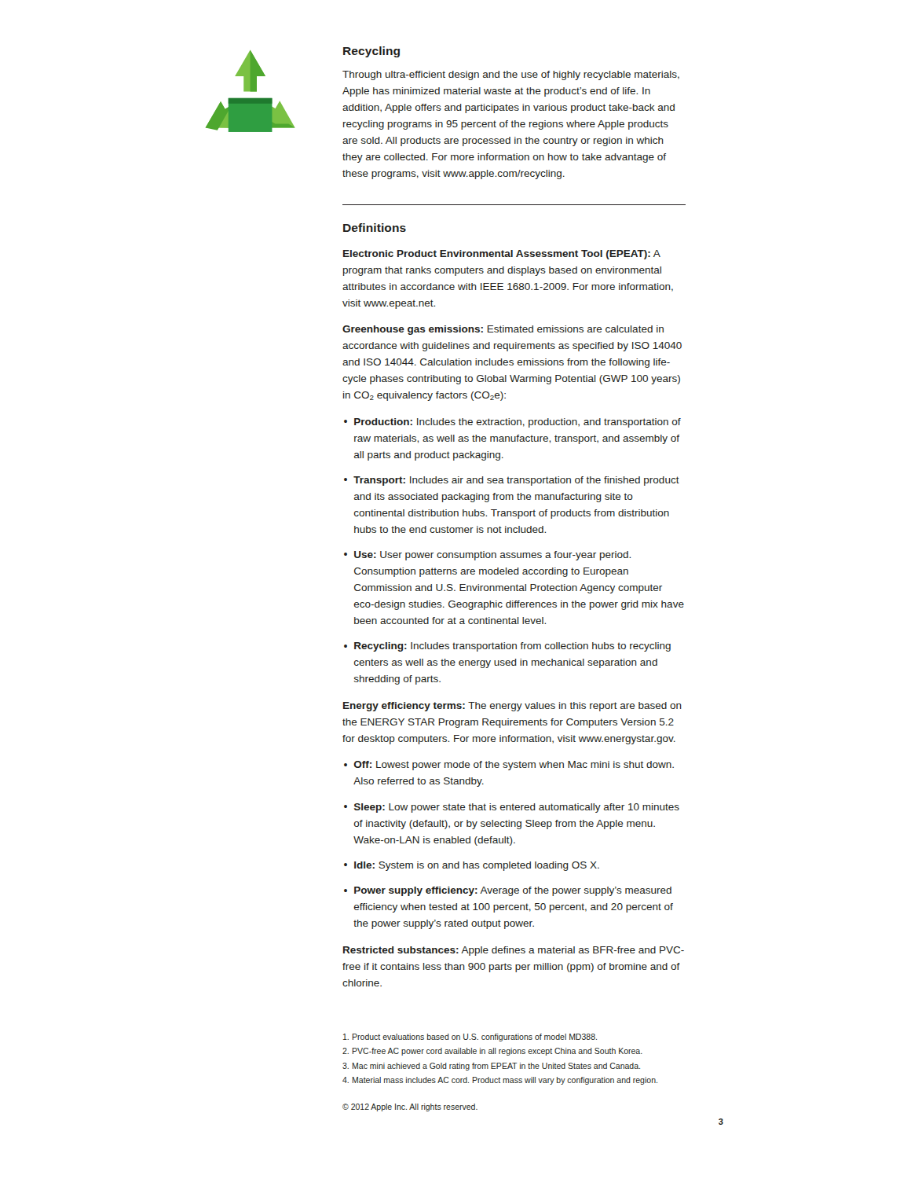Recycling
Through ultra-efficient design and the use of highly recyclable materials, Apple has minimized material waste at the product’s end of life. In addition, Apple offers and participates in various product take-back and recycling programs in 95 percent of the regions where Apple products are sold. All products are processed in the country or region in which they are collected. For more information on how to take advantage of these programs, visit www.apple.com/recycling.
Definitions
Electronic Product Environmental Assessment Tool (EPEAT): A program that ranks computers and displays based on environmental attributes in accordance with IEEE 1680.1-2009. For more information, visit www.epeat.net.
Greenhouse gas emissions: Estimated emissions are calculated in accordance with guidelines and requirements as specified by ISO 14040 and ISO 14044. Calculation includes emissions from the following life-cycle phases contributing to Global Warming Potential (GWP 100 years) in CO2 equivalency factors (CO2e):
Production: Includes the extraction, production, and transportation of raw materials, as well as the manufacture, transport, and assembly of all parts and product packaging.
Transport: Includes air and sea transportation of the finished product and its associated packaging from the manufacturing site to continental distribution hubs. Transport of products from distribution hubs to the end customer is not included.
Use: User power consumption assumes a four-year period. Consumption patterns are modeled according to European Commission and U.S. Environmental Protection Agency computer eco-design studies. Geographic differences in the power grid mix have been accounted for at a continental level.
Recycling: Includes transportation from collection hubs to recycling centers as well as the energy used in mechanical separation and shredding of parts.
Energy efficiency terms: The energy values in this report are based on the ENERGY STAR Program Requirements for Computers Version 5.2 for desktop computers. For more information, visit www.energystar.gov.
Off: Lowest power mode of the system when Mac mini is shut down. Also referred to as Standby.
Sleep: Low power state that is entered automatically after 10 minutes of inactivity (default), or by selecting Sleep from the Apple menu. Wake-on-LAN is enabled (default).
Idle: System is on and has completed loading OS X.
Power supply efficiency: Average of the power supply’s measured efficiency when tested at 100 percent, 50 percent, and 20 percent of the power supply’s rated output power.
Restricted substances: Apple defines a material as BFR-free and PVC-free if it contains less than 900 parts per million (ppm) of bromine and of chlorine.
Product evaluations based on U.S. configurations of model MD388.
PVC-free AC power cord available in all regions except China and South Korea.
Mac mini achieved a Gold rating from EPEAT in the United States and Canada.
Material mass includes AC cord. Product mass will vary by configuration and region.
© 2012 Apple Inc. All rights reserved.
3